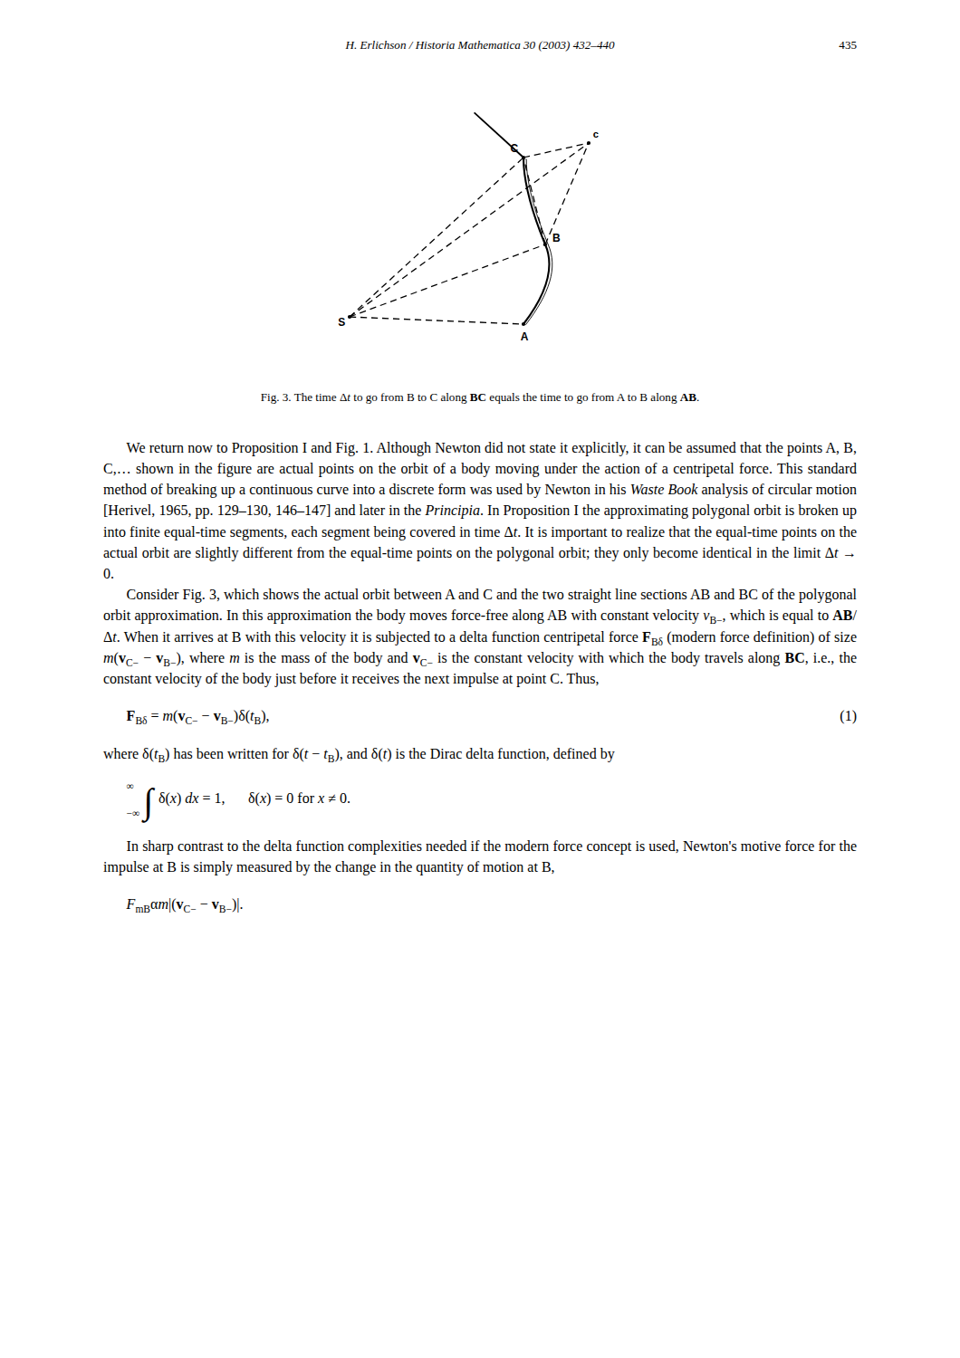H. Erlichson / Historia Mathematica 30 (2003) 432–440 435
S A B C c
Fig. 3. The time Δt to go from B to C along BC equals the time to go from A to B along AB.
We return now to Proposition I and Fig. 1. Although Newton did not state it explicitly, it can be assumed that the points A, B, C,… shown in the figure are actual points on the orbit of a body moving under the action of a centripetal force. This standard method of breaking up a continuous curve into a discrete form was used by Newton in his Waste Book analysis of circular motion [Herivel, 1965, pp. 129–130, 146–147] and later in the Principia. In Proposition I the approximating polygonal orbit is broken up into finite equal-time segments, each segment being covered in time Δt. It is important to realize that the equal-time points on the actual orbit are slightly different from the equal-time points on the polygonal orbit; they only become identical in the limit Δt → 0.
Consider Fig. 3, which shows the actual orbit between A and C and the two straight line sections AB and BC of the polygonal orbit approximation. In this approximation the body moves force-free along AB with constant velocity vB−, which is equal to AB/Δt. When it arrives at B with this velocity it is subjected to a delta function centripetal force FBδ (modern force definition) of size m(vC− − vB−), where m is the mass of the body and vC− is the constant velocity with which the body travels along BC, i.e., the constant velocity of the body just before it receives the next impulse at point C. Thus,
FBδ = m(vC− − vB−)δ(tB),
(1)
where δ(tB) has been written for δ(t − tB), and δ(t) is the Dirac delta function, defined by
∞−∞ ∫ δ(x) dx = 1, δ(x) = 0 for x ≠ 0.
In sharp contrast to the delta function complexities needed if the modern force concept is used, Newton's motive force for the impulse at B is simply measured by the change in the quantity of motion at B,
FmBαm|(vC− − vB−)|.